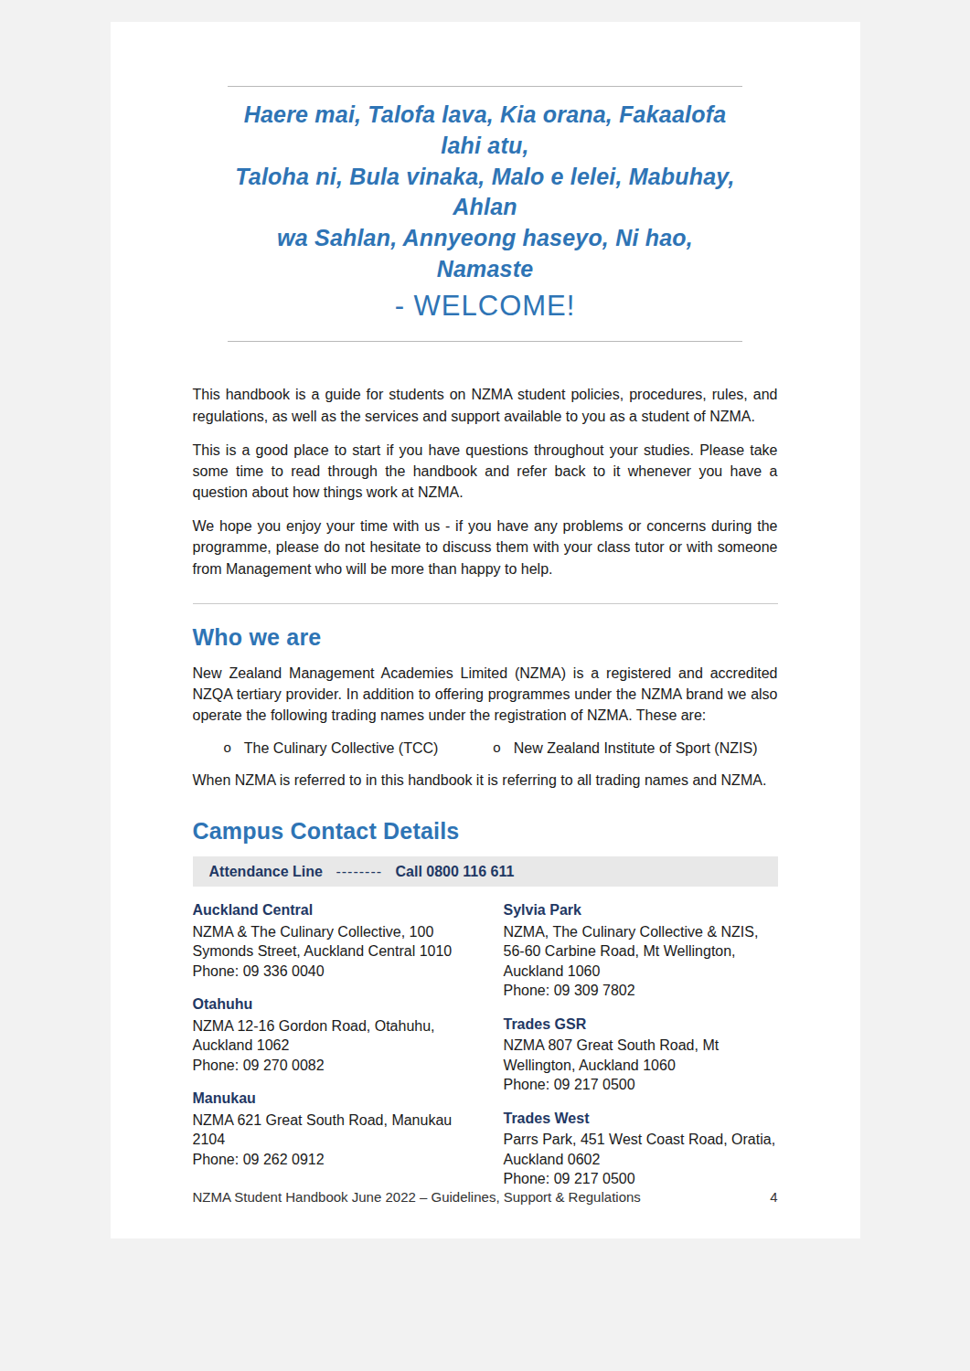Haere mai, Talofa lava, Kia orana, Fakaalofa lahi atu,
Taloha ni, Bula vinaka, Malo e lelei, Mabuhay, Ahlan
wa Sahlan, Annyeong haseyo, Ni hao, Namaste - WELCOME!
This handbook is a guide for students on NZMA student policies, procedures, rules, and regulations, as well as the services and support available to you as a student of NZMA.
This is a good place to start if you have questions throughout your studies. Please take some time to read through the handbook and refer back to it whenever you have a question about how things work at NZMA.
We hope you enjoy your time with us - if you have any problems or concerns during the programme, please do not hesitate to discuss them with your class tutor or with someone from Management who will be more than happy to help.
Who we are
New Zealand Management Academies Limited (NZMA) is a registered and accredited NZQA tertiary provider. In addition to offering programmes under the NZMA brand we also operate the following trading names under the registration of NZMA. These are:
oThe Culinary Collective (TCC)
oNew Zealand Institute of Sport (NZIS)
When NZMA is referred to in this handbook it is referring to all trading names and NZMA.
Campus Contact Details
Attendance Line -------- Call 0800 116 611
Auckland Central NZMA & The Culinary Collective, 100 Symonds Street, Auckland Central 1010 Phone: 09 336 0040
Otahuhu NZMA 12-16 Gordon Road, Otahuhu, Auckland 1062 Phone: 09 270 0082
Manukau NZMA 621 Great South Road, Manukau 2104 Phone: 09 262 0912
Sylvia Park NZMA, The Culinary Collective & NZIS, 56-60 Carbine Road, Mt Wellington, Auckland 1060 Phone: 09 309 7802
Trades GSR NZMA 807 Great South Road, Mt Wellington, Auckland 1060 Phone: 09 217 0500
Trades West Parrs Park, 451 West Coast Road, Oratia, Auckland 0602 Phone: 09 217 0500
NZMA Student Handbook June 2022 – Guidelines, Support & Regulations 4